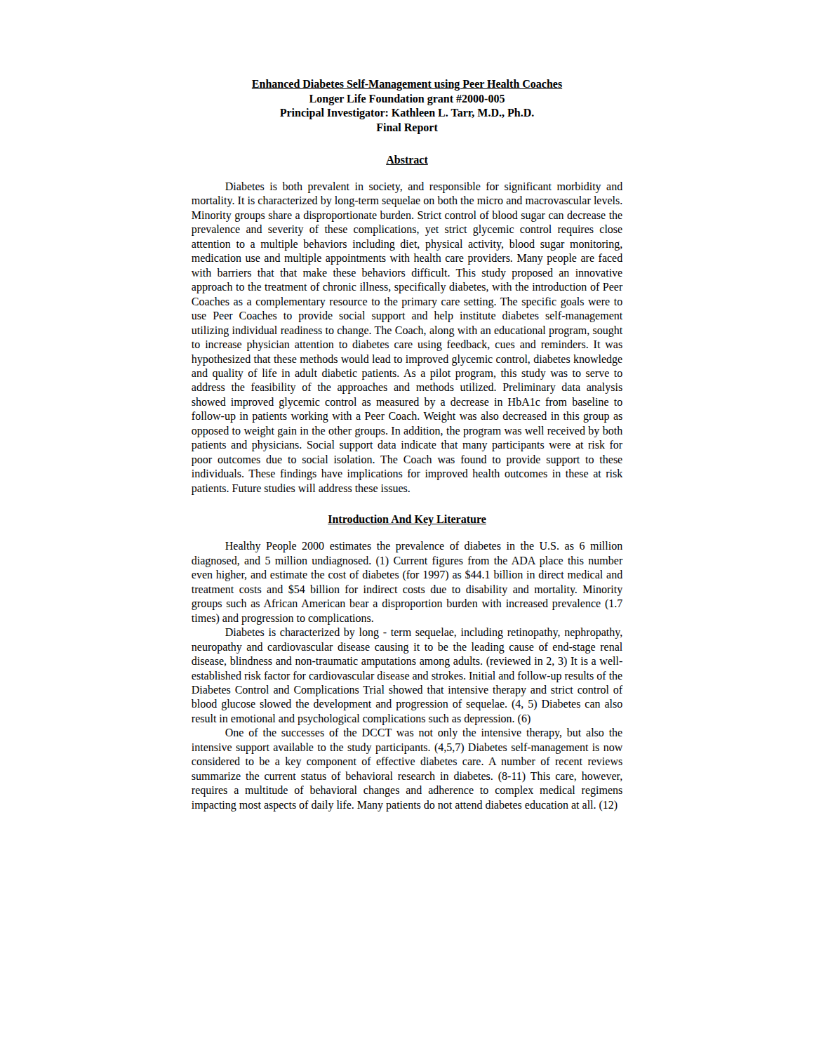Enhanced Diabetes Self-Management using Peer Health Coaches
Longer Life Foundation grant #2000-005
Principal Investigator: Kathleen L. Tarr, M.D., Ph.D.
Final Report
Abstract
Diabetes is both prevalent in society, and responsible for significant morbidity and mortality. It is characterized by long-term sequelae on both the micro and macrovascular levels. Minority groups share a disproportionate burden. Strict control of blood sugar can decrease the prevalence and severity of these complications, yet strict glycemic control requires close attention to a multiple behaviors including diet, physical activity, blood sugar monitoring, medication use and multiple appointments with health care providers. Many people are faced with barriers that that make these behaviors difficult. This study proposed an innovative approach to the treatment of chronic illness, specifically diabetes, with the introduction of Peer Coaches as a complementary resource to the primary care setting. The specific goals were to use Peer Coaches to provide social support and help institute diabetes self-management utilizing individual readiness to change. The Coach, along with an educational program, sought to increase physician attention to diabetes care using feedback, cues and reminders. It was hypothesized that these methods would lead to improved glycemic control, diabetes knowledge and quality of life in adult diabetic patients. As a pilot program, this study was to serve to address the feasibility of the approaches and methods utilized. Preliminary data analysis showed improved glycemic control as measured by a decrease in HbA1c from baseline to follow-up in patients working with a Peer Coach. Weight was also decreased in this group as opposed to weight gain in the other groups. In addition, the program was well received by both patients and physicians. Social support data indicate that many participants were at risk for poor outcomes due to social isolation. The Coach was found to provide support to these individuals. These findings have implications for improved health outcomes in these at risk patients. Future studies will address these issues.
Introduction And Key Literature
Healthy People 2000 estimates the prevalence of diabetes in the U.S. as 6 million diagnosed, and 5 million undiagnosed. (1) Current figures from the ADA place this number even higher, and estimate the cost of diabetes (for 1997) as $44.1 billion in direct medical and treatment costs and $54 billion for indirect costs due to disability and mortality. Minority groups such as African American bear a disproportion burden with increased prevalence (1.7 times) and progression to complications.
Diabetes is characterized by long - term sequelae, including retinopathy, nephropathy, neuropathy and cardiovascular disease causing it to be the leading cause of end-stage renal disease, blindness and non-traumatic amputations among adults. (reviewed in 2, 3) It is a well-established risk factor for cardiovascular disease and strokes. Initial and follow-up results of the Diabetes Control and Complications Trial showed that intensive therapy and strict control of blood glucose slowed the development and progression of sequelae. (4, 5) Diabetes can also result in emotional and psychological complications such as depression. (6)
One of the successes of the DCCT was not only the intensive therapy, but also the intensive support available to the study participants. (4,5,7) Diabetes self-management is now considered to be a key component of effective diabetes care. A number of recent reviews summarize the current status of behavioral research in diabetes. (8-11) This care, however, requires a multitude of behavioral changes and adherence to complex medical regimens impacting most aspects of daily life. Many patients do not attend diabetes education at all. (12)